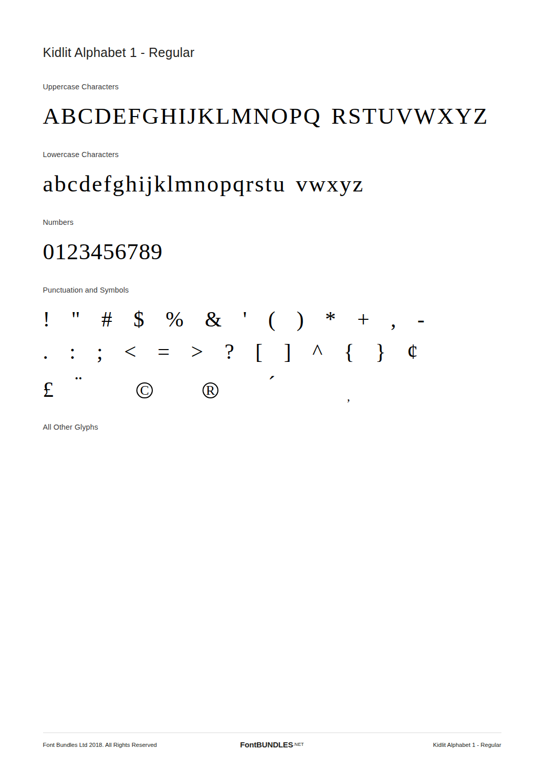Kidlit Alphabet 1 - Regular
Uppercase Characters
ABCDEFGHIJKLMNOPQ RSTUVWXYZ
Lowercase Characters
abcdefghijklmnopqrstu vwxyz
Numbers
0123456789
Punctuation and Symbols
! " # $ % & ' ( ) * + , - . : ; < = > ? [ ] ^ { } ¢ £ ¨ C R ´ ‚
All Other Glyphs
Font Bundles Ltd 2018. All Rights Reserved
Font BUNDLES.NET
Kidlit Alphabet 1 - Regular